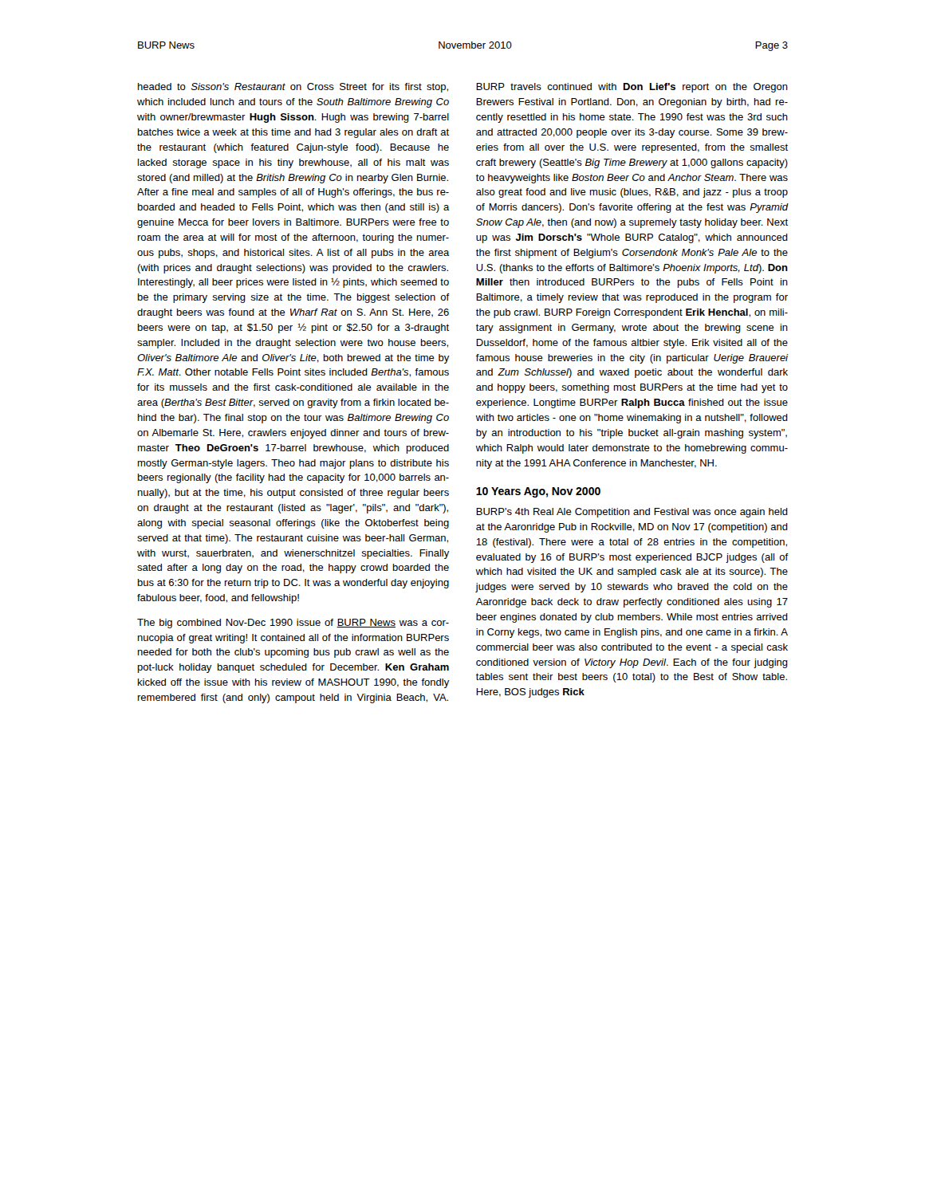BURP News November 2010 Page 3
headed to Sisson's Restaurant on Cross Street for its first stop, which included lunch and tours of the South Baltimore Brewing Co with owner/brewmaster Hugh Sisson. Hugh was brewing 7-barrel batches twice a week at this time and had 3 regular ales on draft at the restaurant (which featured Cajun-style food). Because he lacked storage space in his tiny brewhouse, all of his malt was stored (and milled) at the British Brewing Co in nearby Glen Burnie. After a fine meal and samples of all of Hugh's offerings, the bus re-boarded and headed to Fells Point, which was then (and still is) a genuine Mecca for beer lovers in Baltimore. BURPers were free to roam the area at will for most of the afternoon, touring the numerous pubs, shops, and historical sites. A list of all pubs in the area (with prices and draught selections) was provided to the crawlers. Interestingly, all beer prices were listed in ½ pints, which seemed to be the primary serving size at the time. The biggest selection of draught beers was found at the Wharf Rat on S. Ann St. Here, 26 beers were on tap, at $1.50 per ½ pint or $2.50 for a 3-draught sampler. Included in the draught selection were two house beers, Oliver's Baltimore Ale and Oliver's Lite, both brewed at the time by F.X. Matt. Other notable Fells Point sites included Bertha's, famous for its mussels and the first cask-conditioned ale available in the area (Bertha's Best Bitter, served on gravity from a firkin located behind the bar). The final stop on the tour was Baltimore Brewing Co on Albemarle St. Here, crawlers enjoyed dinner and tours of brewmaster Theo DeGroen's 17-barrel brewhouse, which produced mostly German-style lagers. Theo had major plans to distribute his beers regionally (the facility had the capacity for 10,000 barrels annually), but at the time, his output consisted of three regular beers on draught at the restaurant (listed as "lager', "pils", and "dark"), along with special seasonal offerings (like the Oktoberfest being served at that time). The restaurant cuisine was beer-hall German, with wurst, sauerbraten, and wienerschnitzel specialties. Finally sated after a long day on the road, the happy crowd boarded the bus at 6:30 for the return trip to DC. It was a wonderful day enjoying fabulous beer, food, and fellowship!
The big combined Nov-Dec 1990 issue of BURP News was a cornucopia of great writing! It contained all of the information BURPers needed for both the club's upcoming bus pub crawl as well as the pot-luck holiday banquet scheduled for December. Ken Graham kicked off the issue with his review of MASHOUT 1990, the fondly remembered first (and only) campout held in Virginia Beach, VA. BURP travels continued with Don Lief's report on the Oregon Brewers Festival in Portland. Don, an Oregonian by birth, had recently resettled in his home state. The 1990 fest was the 3rd such and attracted 20,000 people over its 3-day course. Some 39 breweries from all over the U.S. were represented, from the smallest craft brewery (Seattle's Big Time Brewery at 1,000 gallons capacity) to heavyweights like Boston Beer Co and Anchor Steam. There was also great food and live music (blues, R&B, and jazz - plus a troop of Morris dancers). Don's favorite offering at the fest was Pyramid Snow Cap Ale, then (and now) a supremely tasty holiday beer. Next up was Jim Dorsch's "Whole BURP Catalog", which announced the first shipment of Belgium's Corsendonk Monk's Pale Ale to the U.S. (thanks to the efforts of Baltimore's Phoenix Imports, Ltd). Don Miller then introduced BURPers to the pubs of Fells Point in Baltimore, a timely review that was reproduced in the program for the pub crawl. BURP Foreign Correspondent Erik Henchal, on military assignment in Germany, wrote about the brewing scene in Dusseldorf, home of the famous altbier style. Erik visited all of the famous house breweries in the city (in particular Uerige Brauerei and Zum Schlussel) and waxed poetic about the wonderful dark and hoppy beers, something most BURPers at the time had yet to experience. Longtime BURPer Ralph Bucca finished out the issue with two articles - one on "home winemaking in a nutshell", followed by an introduction to his "triple bucket all-grain mashing system", which Ralph would later demonstrate to the homebrewing community at the 1991 AHA Conference in Manchester, NH.
10 Years Ago, Nov 2000
BURP's 4th Real Ale Competition and Festival was once again held at the Aaronridge Pub in Rockville, MD on Nov 17 (competition) and 18 (festival). There were a total of 28 entries in the competition, evaluated by 16 of BURP's most experienced BJCP judges (all of which had visited the UK and sampled cask ale at its source). The judges were served by 10 stewards who braved the cold on the Aaronridge back deck to draw perfectly conditioned ales using 17 beer engines donated by club members. While most entries arrived in Corny kegs, two came in English pins, and one came in a firkin. A commercial beer was also contributed to the event - a special cask conditioned version of Victory Hop Devil. Each of the four judging tables sent their best beers (10 total) to the Best of Show table. Here, BOS judges Rick